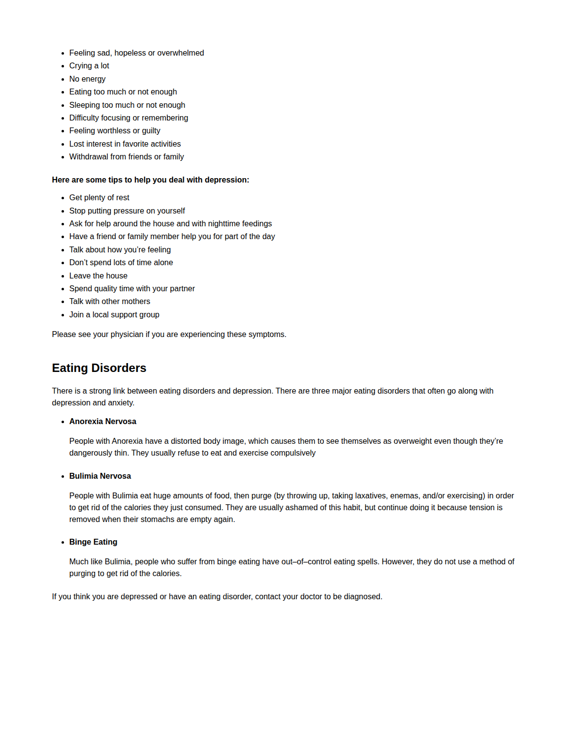Feeling sad, hopeless or overwhelmed
Crying a lot
No energy
Eating too much or not enough
Sleeping too much or not enough
Difficulty focusing or remembering
Feeling worthless or guilty
Lost interest in favorite activities
Withdrawal from friends or family
Here are some tips to help you deal with depression:
Get plenty of rest
Stop putting pressure on yourself
Ask for help around the house and with nighttime feedings
Have a friend or family member help you for part of the day
Talk about how you’re feeling
Don’t spend lots of time alone
Leave the house
Spend quality time with your partner
Talk with other mothers
Join a local support group
Please see your physician if you are experiencing these symptoms.
Eating Disorders
There is a strong link between eating disorders and depression. There are three major eating disorders that often go along with depression and anxiety.
Anorexia Nervosa
People with Anorexia have a distorted body image, which causes them to see themselves as overweight even though they’re dangerously thin. They usually refuse to eat and exercise compulsively
Bulimia Nervosa
People with Bulimia eat huge amounts of food, then purge (by throwing up, taking laxatives, enemas, and/or exercising) in order to get rid of the calories they just consumed. They are usually ashamed of this habit, but continue doing it because tension is removed when their stomachs are empty again.
Binge Eating
Much like Bulimia, people who suffer from binge eating have out–of–control eating spells. However, they do not use a method of purging to get rid of the calories.
If you think you are depressed or have an eating disorder, contact your doctor to be diagnosed.